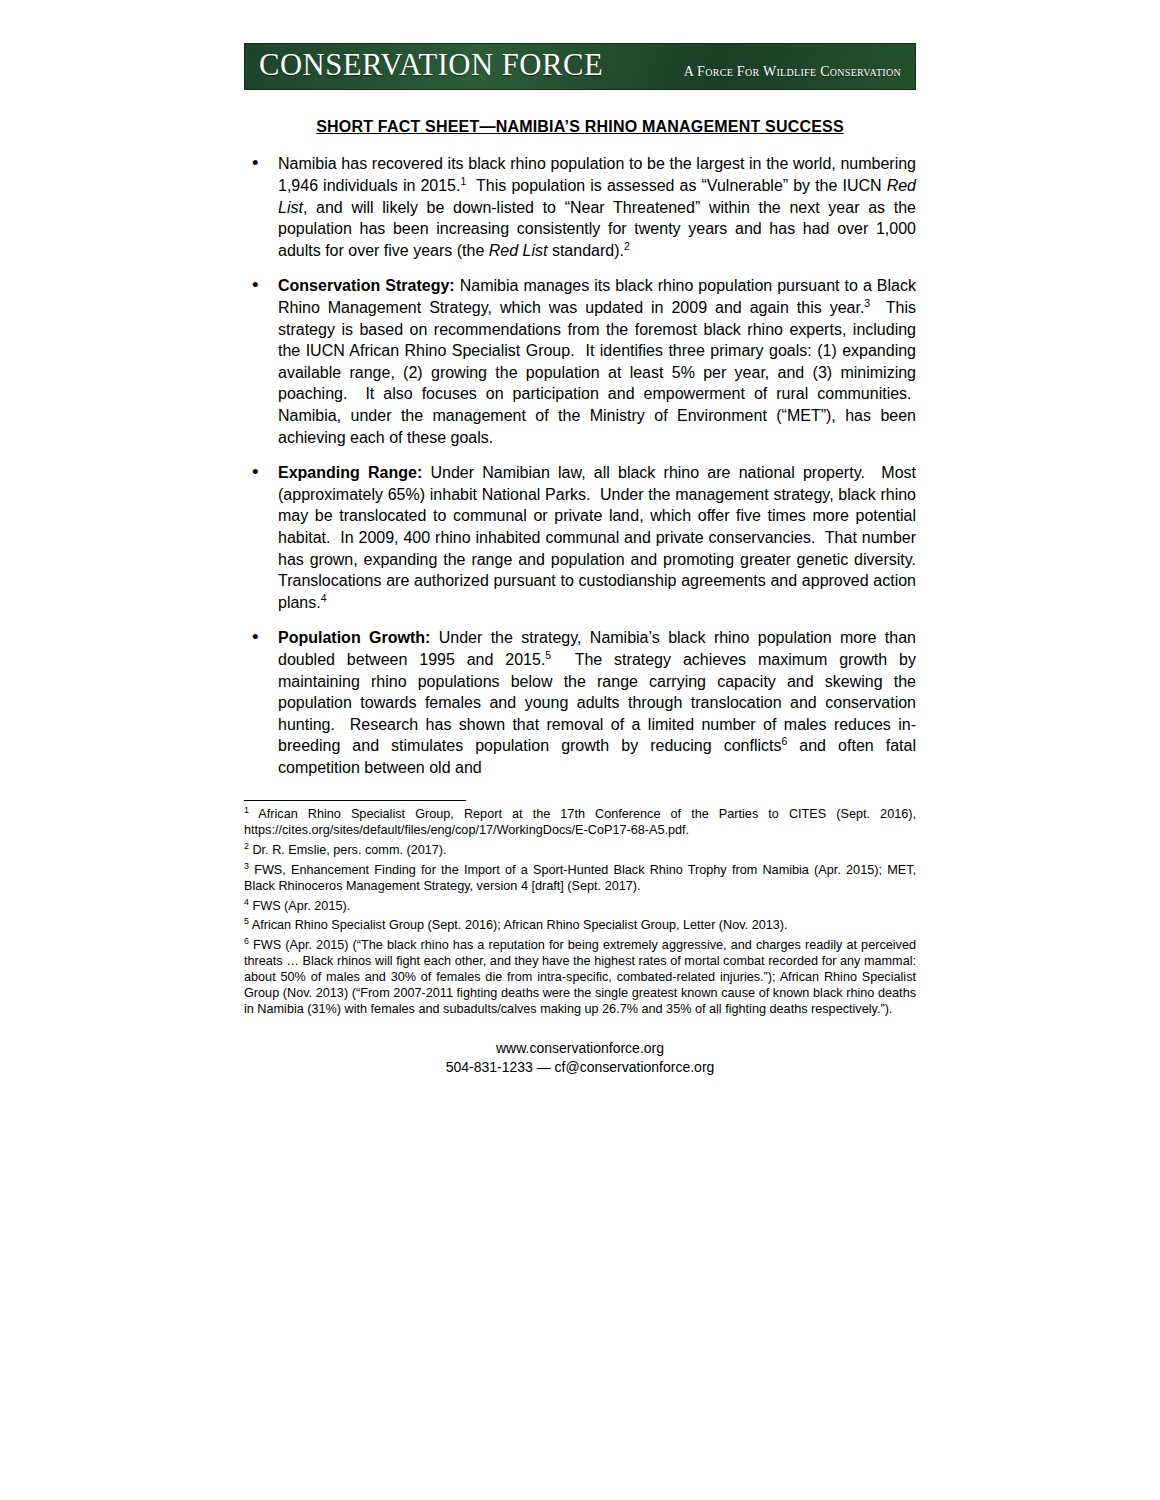CONSERVATION FORCE
A Force For Wildlife Conservation
SHORT FACT SHEET—NAMIBIA’S RHINO MANAGEMENT SUCCESS
Namibia has recovered its black rhino population to be the largest in the world, numbering 1,946 individuals in 2015.1 This population is assessed as “Vulnerable” by the IUCN Red List, and will likely be down-listed to “Near Threatened” within the next year as the population has been increasing consistently for twenty years and has had over 1,000 adults for over five years (the Red List standard).2
Conservation Strategy: Namibia manages its black rhino population pursuant to a Black Rhino Management Strategy, which was updated in 2009 and again this year.3 This strategy is based on recommendations from the foremost black rhino experts, including the IUCN African Rhino Specialist Group. It identifies three primary goals: (1) expanding available range, (2) growing the population at least 5% per year, and (3) minimizing poaching. It also focuses on participation and empowerment of rural communities. Namibia, under the management of the Ministry of Environment (“MET”), has been achieving each of these goals.
Expanding Range: Under Namibian law, all black rhino are national property. Most (approximately 65%) inhabit National Parks. Under the management strategy, black rhino may be translocated to communal or private land, which offer five times more potential habitat. In 2009, 400 rhino inhabited communal and private conservancies. That number has grown, expanding the range and population and promoting greater genetic diversity. Translocations are authorized pursuant to custodianship agreements and approved action plans.4
Population Growth: Under the strategy, Namibia’s black rhino population more than doubled between 1995 and 2015.5 The strategy achieves maximum growth by maintaining rhino populations below the range carrying capacity and skewing the population towards females and young adults through translocation and conservation hunting. Research has shown that removal of a limited number of males reduces in-breeding and stimulates population growth by reducing conflicts6 and often fatal competition between old and
1 African Rhino Specialist Group, Report at the 17th Conference of the Parties to CITES (Sept. 2016), https://cites.org/sites/default/files/eng/cop/17/WorkingDocs/E-CoP17-68-A5.pdf.
2 Dr. R. Emslie, pers. comm. (2017).
3 FWS, Enhancement Finding for the Import of a Sport-Hunted Black Rhino Trophy from Namibia (Apr. 2015); MET, Black Rhinoceros Management Strategy, version 4 [draft] (Sept. 2017).
4 FWS (Apr. 2015).
5 African Rhino Specialist Group (Sept. 2016); African Rhino Specialist Group, Letter (Nov. 2013).
6 FWS (Apr. 2015) (“The black rhino has a reputation for being extremely aggressive, and charges readily at perceived threats … Black rhinos will fight each other, and they have the highest rates of mortal combat recorded for any mammal: about 50% of males and 30% of females die from intra-specific, combated-related injuries.”); African Rhino Specialist Group (Nov. 2013) (“From 2007-2011 fighting deaths were the single greatest known cause of known black rhino deaths in Namibia (31%) with females and subadults/calves making up 26.7% and 35% of all fighting deaths respectively.”).
www.conservationforce.org
504-831-1233 — cf@conservationforce.org